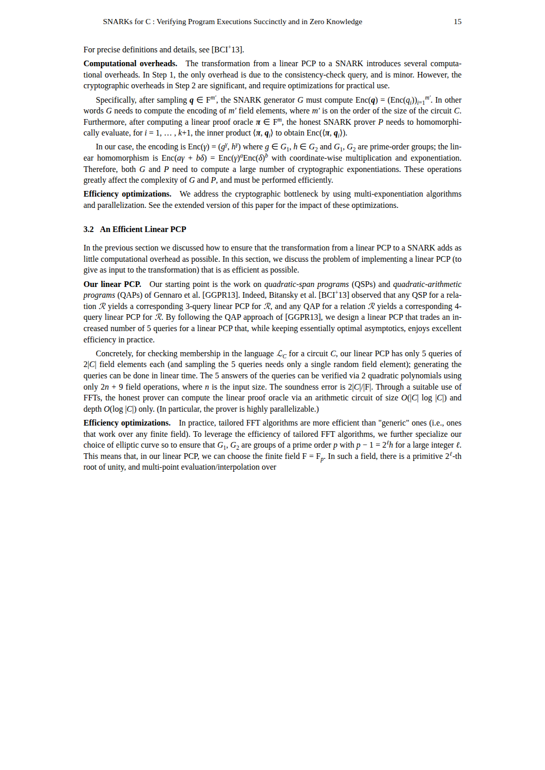SNARKs for C : Verifying Program Executions Succinctly and in Zero Knowledge 15
For precise definitions and details, see [BCI+13].
Computational overheads. The transformation from a linear PCP to a SNARK introduces several computational overheads. In Step 1, the only overhead is due to the consistency-check query, and is minor. However, the cryptographic overheads in Step 2 are significant, and require optimizations for practical use.
Specifically, after sampling q ∈ Fm′, the SNARK generator G must compute Enc(q) = (Enc(qi))i=1m′. In other words G needs to compute the encoding of m′ field elements, where m′ is on the order of the size of the circuit C. Furthermore, after computing a linear proof oracle π ∈ Fm, the honest SNARK prover P needs to homomorphically evaluate, for i = 1, … , k+1, the inner product ⟨π, qi⟩ to obtain Enc(⟨π, qi⟩).
In our case, the encoding is Enc(γ) = (gγ, hγ) where g ∈ G1, h ∈ G2 and G1, G2 are prime-order groups; the linear homomorphism is Enc(aγ + bδ) = Enc(γ)aEnc(δ)b with coordinate-wise multiplication and exponentiation. Therefore, both G and P need to compute a large number of cryptographic exponentiations. These operations greatly affect the complexity of G and P, and must be performed efficiently.
Efficiency optimizations. We address the cryptographic bottleneck by using multi-exponentiation algorithms and parallelization. See the extended version of this paper for the impact of these optimizations.
3.2 An Efficient Linear PCP
In the previous section we discussed how to ensure that the transformation from a linear PCP to a SNARK adds as little computational overhead as possible. In this section, we discuss the problem of implementing a linear PCP (to give as input to the transformation) that is as efficient as possible.
Our linear PCP. Our starting point is the work on quadratic-span programs (QSPs) and quadratic-arithmetic programs (QAPs) of Gennaro et al. [GGPR13]. Indeed, Bitansky et al. [BCI+13] observed that any QSP for a relation ℛ yields a corresponding 3-query linear PCP for ℛ, and any QAP for a relation ℛ yields a corresponding 4-query linear PCP for ℛ. By following the QAP approach of [GGPR13], we design a linear PCP that trades an increased number of 5 queries for a linear PCP that, while keeping essentially optimal asymptotics, enjoys excellent efficiency in practice.
Concretely, for checking membership in the language ℒC for a circuit C, our linear PCP has only 5 queries of 2|C| field elements each (and sampling the 5 queries needs only a single random field element); generating the queries can be done in linear time. The 5 answers of the queries can be verified via 2 quadratic polynomials using only 2n + 9 field operations, where n is the input size. The soundness error is 2|C|/|F|. Through a suitable use of FFTs, the honest prover can compute the linear proof oracle via an arithmetic circuit of size O(|C| log |C|) and depth O(log |C|) only. (In particular, the prover is highly parallelizable.)
Efficiency optimizations. In practice, tailored FFT algorithms are more efficient than "generic" ones (i.e., ones that work over any finite field). To leverage the efficiency of tailored FFT algorithms, we further specialize our choice of elliptic curve so to ensure that G1, G2 are groups of a prime order p with p − 1 = 2ℓh for a large integer ℓ. This means that, in our linear PCP, we can choose the finite field F = Fp. In such a field, there is a primitive 2ℓ-th root of unity, and multi-point evaluation/interpolation over